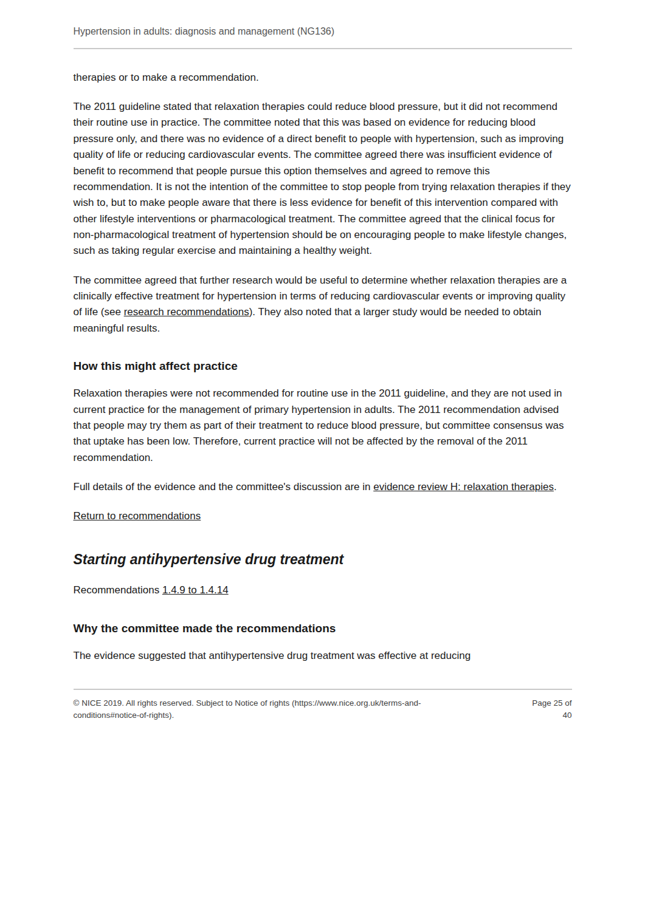Hypertension in adults: diagnosis and management (NG136)
therapies or to make a recommendation.
The 2011 guideline stated that relaxation therapies could reduce blood pressure, but it did not recommend their routine use in practice. The committee noted that this was based on evidence for reducing blood pressure only, and there was no evidence of a direct benefit to people with hypertension, such as improving quality of life or reducing cardiovascular events. The committee agreed there was insufficient evidence of benefit to recommend that people pursue this option themselves and agreed to remove this recommendation. It is not the intention of the committee to stop people from trying relaxation therapies if they wish to, but to make people aware that there is less evidence for benefit of this intervention compared with other lifestyle interventions or pharmacological treatment. The committee agreed that the clinical focus for non-pharmacological treatment of hypertension should be on encouraging people to make lifestyle changes, such as taking regular exercise and maintaining a healthy weight.
The committee agreed that further research would be useful to determine whether relaxation therapies are a clinically effective treatment for hypertension in terms of reducing cardiovascular events or improving quality of life (see research recommendations). They also noted that a larger study would be needed to obtain meaningful results.
How this might affect practice
Relaxation therapies were not recommended for routine use in the 2011 guideline, and they are not used in current practice for the management of primary hypertension in adults. The 2011 recommendation advised that people may try them as part of their treatment to reduce blood pressure, but committee consensus was that uptake has been low. Therefore, current practice will not be affected by the removal of the 2011 recommendation.
Full details of the evidence and the committee's discussion are in evidence review H: relaxation therapies.
Return to recommendations
Starting antihypertensive drug treatment
Recommendations 1.4.9 to 1.4.14
Why the committee made the recommendations
The evidence suggested that antihypertensive drug treatment was effective at reducing
© NICE 2019. All rights reserved. Subject to Notice of rights (https://www.nice.org.uk/terms-and-conditions#notice-of-rights).
Page 25 of
40